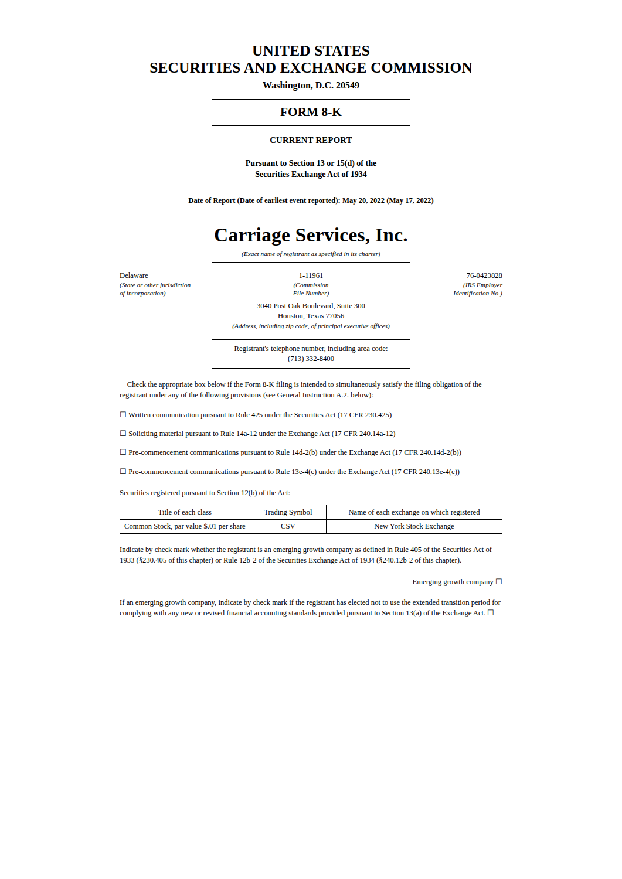UNITED STATES
SECURITIES AND EXCHANGE COMMISSION
Washington, D.C. 20549
FORM 8-K
CURRENT REPORT
Pursuant to Section 13 or 15(d) of the
Securities Exchange Act of 1934
Date of Report (Date of earliest event reported): May 20, 2022 (May 17, 2022)
Carriage Services, Inc.
(Exact name of registrant as specified in its charter)
| Delaware | 1-11961 | 76-0423828 |
| (State or other jurisdiction of incorporation) | (Commission File Number) | (IRS Employer Identification No.) |
3040 Post Oak Boulevard, Suite 300
Houston, Texas 77056
(Address, including zip code, of principal executive offices)
Registrant's telephone number, including area code:
(713) 332-8400
Check the appropriate box below if the Form 8-K filing is intended to simultaneously satisfy the filing obligation of the registrant under any of the following provisions (see General Instruction A.2. below):
☐ Written communication pursuant to Rule 425 under the Securities Act (17 CFR 230.425)
☐ Soliciting material pursuant to Rule 14a-12 under the Exchange Act (17 CFR 240.14a-12)
☐ Pre-commencement communications pursuant to Rule 14d-2(b) under the Exchange Act (17 CFR 240.14d-2(b))
☐ Pre-commencement communications pursuant to Rule 13e-4(c) under the Exchange Act (17 CFR 240.13e-4(c))
Securities registered pursuant to Section 12(b) of the Act:
| Title of each class | Trading Symbol | Name of each exchange on which registered |
| --- | --- | --- |
| Common Stock, par value $.01 per share | CSV | New York Stock Exchange |
Indicate by check mark whether the registrant is an emerging growth company as defined in Rule 405 of the Securities Act of 1933 (§230.405 of this chapter) or Rule 12b-2 of the Securities Exchange Act of 1934 (§240.12b-2 of this chapter).
Emerging growth company ☐
If an emerging growth company, indicate by check mark if the registrant has elected not to use the extended transition period for complying with any new or revised financial accounting standards provided pursuant to Section 13(a) of the Exchange Act. ☐